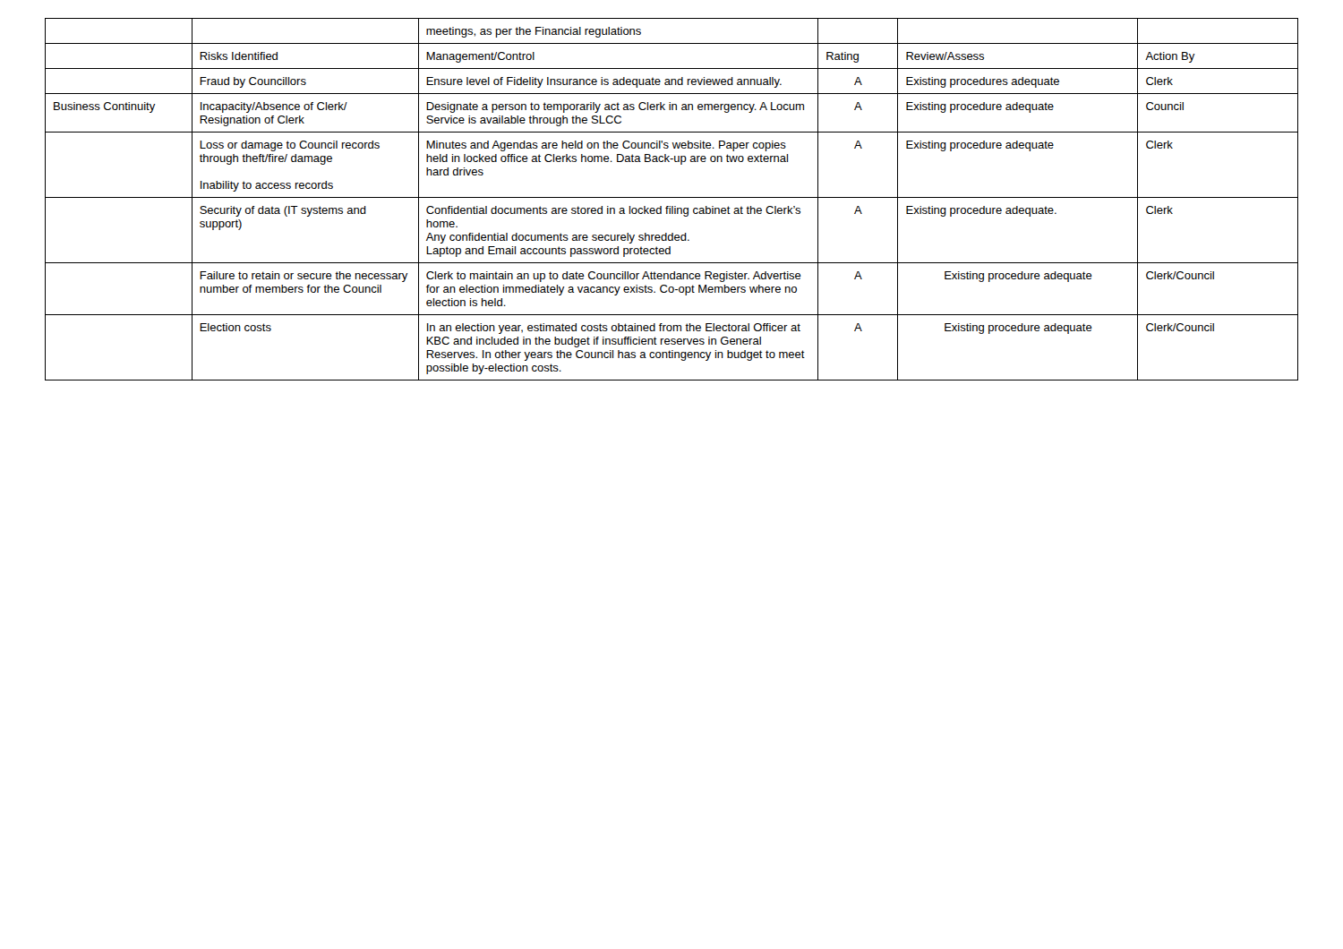| | | meetings, as per the Financial regulations | | | |
| | Risks Identified | Management/Control | Rating | Review/Assess | Action By |
| | Fraud by Councillors | Ensure level of Fidelity Insurance is adequate and reviewed annually. | A | Existing procedures adequate | Clerk |
| Business Continuity | Incapacity/Absence of Clerk/ Resignation of Clerk | Designate a person to temporarily act as Clerk in an emergency. A Locum Service is available through the SLCC | A | Existing procedure adequate | Council |
| | Loss or damage to Council records through theft/fire/ damage Inability to access records | Minutes and Agendas are held on the Council's website. Paper copies held in locked office at Clerks home. Data Back-up are on two external hard drives | A | Existing procedure adequate | Clerk |
| | Security of data (IT systems and support) | Confidential documents are stored in a locked filing cabinet at the Clerk’s home. Any confidential documents are securely shredded. Laptop and Email accounts password protected | A | Existing procedure adequate. | Clerk |
| | Failure to retain or secure the necessary number of members for the Council | Clerk to maintain an up to date Councillor Attendance Register. Advertise for an election immediately a vacancy exists. Co-opt Members where no election is held. | A | Existing procedure adequate | Clerk/Council |
| | Election costs | In an election year, estimated costs obtained from the Electoral Officer at KBC and included in the budget if insufficient reserves in General Reserves. In other years the Council has a contingency in budget to meet possible by-election costs. | A | Existing procedure adequate | Clerk/Council |